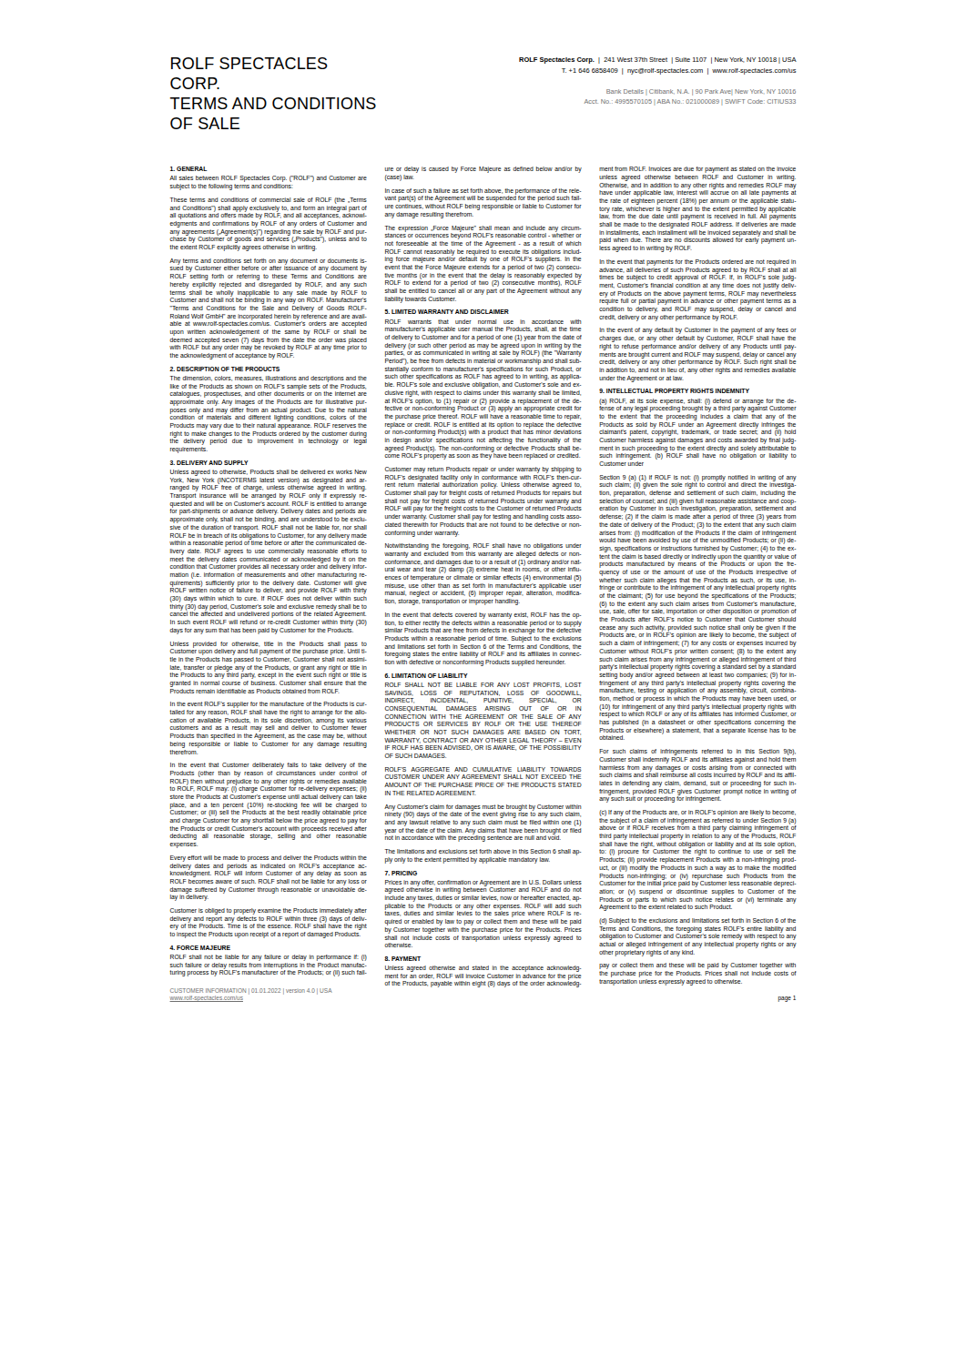ROLF Spectacles Corp.
Terms and Conditions
of Sale
ROLF Spectacles Corp. | 241 West 37th Street | Suite 1107 | New York, NY 10018 | USA
T. +1 646 6858409 | nyc@rolf-spectacles.com | www.rolf-spectacles.com/us
Bank Details | Citibank, N.A. | 90 Park Ave| New York, NY 10016
Acct. No.: 4995570105 | ABA No.: 021000089 | SWIFT Code: CITIUS33
1. General
All sales between ROLF Spectacles Corp. ("ROLF") and Customer are subject to the following terms and conditions:
These terms and conditions of commercial sale of ROLF (the „Terms and Conditions") shall apply exclusively to, and form an integral part of all quotations and offers made by ROLF, and all acceptances, acknowledgments and confirmations by ROLF of any orders of Customer and any agreements („Agreement(s)") regarding the sale by ROLF and purchase by Customer of goods and services („Products"), unless and to the extent ROLF explicitly agrees otherwise in writing.
Any terms and conditions set forth on any document or documents issued by Customer either before or after issuance of any document by ROLF setting forth or referring to these Terms and Conditions are hereby explicitly rejected and disregarded by ROLF, and any such terms shall be wholly inapplicable to any sale made by ROLF to Customer and shall not be binding in any way on ROLF. Manufacturer's "Terms and Conditions for the Sale and Delivery of Goods ROLF- Roland Wolf GmbH" are incorporated herein by reference and are available at www.rolf-spectacles.com/us. Customer's orders are accepted upon written acknowledgement of the same by ROLF or shall be deemed accepted seven (7) days from the date the order was placed with ROLF but any order may be revoked by ROLF at any time prior to the acknowledgment of acceptance by ROLF.
2. Description of the Products
The dimension, colors, measures, illustrations and descriptions and the like of the Products as shown on ROLF's sample sets of the Products, catalogues, prospectuses, and other documents or on the internet are approximate only. Any images of the Products are for illustrative purposes only and may differ from an actual product. Due to the natural condition of materials and different lighting conditions, colors of the Products may vary due to their natural appearance. ROLF reserves the right to make changes to the Products ordered by the customer during the delivery period due to improvement in technology or legal requirements.
3. Delivery and Supply
Unless agreed to otherwise, Products shall be delivered ex works New York, New York (INCOTERMS latest version) as designated and arranged by ROLF free of charge, unless otherwise agreed in writing. Transport insurance will be arranged by ROLF only if expressly requested and will be on Customer's account. ROLF is entitled to arrange for part-shipments or advance delivery. Delivery dates and periods are approximate only, shall not be binding, and are understood to be exclusive of the duration of transport. ROLF shall not be liable for, nor shall ROLF be in breach of its obligations to Customer, for any delivery made within a reasonable period of time before or after the communicated delivery date. ROLF agrees to use commercially reasonable efforts to meet the delivery dates communicated or acknowledged by it on the condition that Customer provides all necessary order and delivery information (i.e. information of measurements and other manufacturing requirements) sufficiently prior to the delivery date. Customer will give ROLF written notice of failure to deliver, and provide ROLF with thirty (30) days within which to cure. If ROLF does not deliver within such thirty (30) day period, Customer's sole and exclusive remedy shall be to cancel the affected and undelivered portions of the related Agreement. In such event ROLF will refund or re-credit Customer within thirty (30) days for any sum that has been paid by Customer for the Products.
Unless provided for otherwise, title in the Products shall pass to Customer upon delivery and full payment of the purchase price. Until title in the Products has passed to Customer, Customer shall not assimilate, transfer or pledge any of the Products, or grant any right or title in the Products to any third party, except in the event such right or title is granted in normal course of business. Customer shall ensure that the Products remain identifiable as Products obtained from ROLF.
In the event ROLF's supplier for the manufacture of the Products is curtailed for any reason, ROLF shall have the right to arrange for the allocation of available Products, in its sole discretion, among its various customers and as a result may sell and deliver to Customer fewer Products than specified in the Agreement, as the case may be, without being responsible or liable to Customer for any damage resulting therefrom.
In the event that Customer deliberately fails to take delivery of the Products (other than by reason of circumstances under control of ROLF) then without prejudice to any other rights or remedies available to ROLF, ROLF may: (i) charge Customer for re-delivery expenses; (ii) store the Products at Customer's expense until actual delivery can take place, and a ten percent (10%) re-stocking fee will be charged to Customer; or (iii) sell the Products at the best readily obtainable price and charge Customer for any shortfall below the price agreed to pay for the Products or credit Customer's account with proceeds received after deducting all reasonable storage, selling and other reasonable expenses.
Every effort will be made to process and deliver the Products within the delivery dates and periods as indicated on ROLF's acceptance acknowledgment. ROLF will inform Customer of any delay as soon as ROLF becomes aware of such. ROLF shall not be liable for any loss or damage suffered by Customer through reasonable or unavoidable delay in delivery.
Customer is obliged to properly examine the Products immediately after delivery and report any defects to ROLF within three (3) days of delivery of the Products. Time is of the essence. ROLF shall have the right to inspect the Products upon receipt of a report of damaged Products.
4. Force Majeure
ROLF shall not be liable for any failure or delay in performance if: (i) such failure or delay results from interruptions in the Product manufacturing process by ROLF's manufacturer of the Products; or (ii) such failure or delay is caused by Force Majeure as defined below and/or by (case) law.
In case of such a failure as set forth above, the performance of the relevant part(s) of the Agreement will be suspended for the period such failure continues, without ROLF being responsible or liable to Customer for any damage resulting therefrom.
The expression „Force Majeure" shall mean and include any circumstances or occurrences beyond ROLF's reasonable control - whether or not foreseeable at the time of the Agreement - as a result of which ROLF cannot reasonably be required to execute its obligations including force majeure and/or default by one of ROLF's suppliers. In the event that the Force Majeure extends for a period of two (2) consecutive months (or in the event that the delay is reasonably expected by ROLF to extend for a period of two (2) consecutive months), ROLF shall be entitled to cancel all or any part of the Agreement without any liability towards Customer.
5. Limited Warranty and Disclaimer
ROLF warrants that under normal use in accordance with manufacturer's applicable user manual the Products, shall, at the time of delivery to Customer and for a period of one (1) year from the date of delivery (or such other period as may be agreed upon in writing by the parties, or as communicated in writing at sale by ROLF) (the "Warranty Period"), be free from defects in material or workmanship and shall substantially conform to manufacturer's specifications for such Product, or such other specifications as ROLF has agreed to in writing, as applicable. ROLF's sole and exclusive obligation, and Customer's sole and exclusive right, with respect to claims under this warranty shall be limited, at ROLF's option, to (1) repair or (2) provide a replacement of the defective or non-conforming Product or (3) apply an appropriate credit for the purchase price thereof. ROLF will have a reasonable time to repair, replace or credit. ROLF is entitled at its option to replace the defective or non-conforming Product(s) with a product that has minor deviations in design and/or specifications not affecting the functionality of the agreed Product(s). The non-conforming or defective Products shall become ROLF's property as soon as they have been replaced or credited.
Customer may return Products repair or under warranty by shipping to ROLF's designated facility only in conformance with ROLF's then-current return material authorization policy. Unless otherwise agreed to, Customer shall pay for freight costs of returned Products for repairs but shall not pay for freight costs of returned Products under warranty and ROLF will pay for the freight costs to the Customer of returned Products under warranty. Customer shall pay for testing and handling costs associated therewith for Products that are not found to be defective or non-conforming under warranty.
Notwithstanding the foregoing, ROLF shall have no obligations under warranty and excluded from this warranty are alleged defects or non-conformance, and damages due to or a result of (1) ordinary and/or natural wear and tear (2) damp (3) extreme heat in rooms, or other influences of temperature or climate or similar effects (4) environmental (5) misuse, use other than as set forth in manufacturer's applicable user manual, neglect or accident, (6) improper repair, alteration, modification, storage, transportation or improper handling.
In the event that defects covered by warranty exist, ROLF has the option, to either rectify the defects within a reasonable period or to supply similar Products that are free from defects in exchange for the defective Products within a reasonable period of time. Subject to the exclusions and limitations set forth in Section 6 of the Terms and Conditions, the foregoing states the entire liability of ROLF and its affiliates in connection with defective or nonconforming Products supplied hereunder.
6. Limitation of Liability
ROLF SHALL NOT BE LIABLE FOR ANY LOST PROFITS, LOST SAVINGS, LOSS OF REPUTATION, LOSS OF GOODWILL, INDIRECT, INCIDENTAL, PUNITIVE, SPECIAL, OR CONSEQUENTIAL DAMAGES ARISING OUT OF OR IN CONNECTION WITH THE AGREEMENT OR THE SALE OF ANY PRODUCTS OR SERVICES BY ROLF OR THE USE THEREOF WHETHER OR NOT SUCH DAMAGES ARE BASED ON TORT, WARRANTY, CONTRACT OR ANY OTHER LEGAL THEORY – EVEN IF ROLF HAS BEEN ADVISED, OR IS AWARE, OF THE POSSIBILITY OF SUCH DAMAGES.
ROLF'S AGGREGATE AND CUMULATIVE LIABILITY TOWARDS CUSTOMER UNDER ANY AGREEMENT SHALL NOT EXCEED THE AMOUNT OF THE PURCHASE PRICE OF THE PRODUCTS STATED IN THE RELATED AGREEMENT.
Any Customer's claim for damages must be brought by Customer within ninety (90) days of the date of the event giving rise to any such claim, and any lawsuit relative to any such claim must be filed within one (1) year of the date of the claim. Any claims that have been brought or filed not in accordance with the preceding sentence are null and void.
The limitations and exclusions set forth above in this Section 6 shall apply only to the extent permitted by applicable mandatory law.
7. Pricing
Prices in any offer, confirmation or Agreement are in U.S. Dollars unless agreed otherwise in writing between Customer and ROLF and do not include any taxes, duties or similar levies, now or hereafter enacted, applicable to the Products or any other expenses. ROLF will add such taxes, duties and similar levies to the sales price where ROLF is required or enabled by law to pay or collect them and these will be paid by Customer together with the purchase price for the Products. Prices shall not include costs of transportation unless expressly agreed to otherwise.
8. Payment
Unless agreed otherwise and stated in the acceptance acknowledgment for an order, ROLF will invoice Customer in advance for the price of the Products, payable within eight (8) days of the order acknowledgment from ROLF. Invoices are due for payment as stated on the invoice unless agreed otherwise between ROLF and Customer in writing. Otherwise, and in addition to any other rights and remedies ROLF may have under applicable law, interest will accrue on all late payments at the rate of eighteen percent (18%) per annum or the applicable statutory rate, whichever is higher and to the extent permitted by applicable law, from the due date until payment is received in full. All payments shall be made to the designated ROLF address. If deliveries are made in installments, each installment will be invoiced separately and shall be paid when due. There are no discounts allowed for early payment unless agreed to in writing by ROLF.
In the event that payments for the Products ordered are not required in advance, all deliveries of such Products agreed to by ROLF shall at all times be subject to credit approval of ROLF. If, in ROLF's sole judgment, Customer's financial condition at any time does not justify delivery of Products on the above payment terms, ROLF may nevertheless require full or partial payment in advance or other payment terms as a condition to delivery, and ROLF may suspend, delay or cancel and credit, delivery or any other performance by ROLF.
In the event of any default by Customer in the payment of any fees or charges due, or any other default by Customer, ROLF shall have the right to refuse performance and/or delivery of any Products until payments are brought current and ROLF may suspend, delay or cancel any credit, delivery or any other performance by ROLF. Such right shall be in addition to, and not in lieu of, any other rights and remedies available under the Agreement or at law.
9. Intellectual Property Rights Indemnity
(a) ROLF, at its sole expense, shall: (i) defend or arrange for the defense of any legal proceeding brought by a third party against Customer to the extent that the proceeding includes a claim that any of the Products as sold by ROLF under an Agreement directly infringes the claimant's patent, copyright, trademark, or trade secret; and (ii) hold Customer harmless against damages and costs awarded by final judgment in such proceeding to the extent directly and solely attributable to such infringement. (b) ROLF shall have no obligation or liability to Customer under
Section 9 (a) (1) if ROLF is not: (i) promptly notified in writing of any such claim; (ii) given the sole right to control and direct the investigation, preparation, defense and settlement of such claim, including the selection of counsel; and (iii) given full reasonable assistance and cooperation by Customer in such investigation, preparation, settlement and defense; (2) if the claim is made after a period of three (3) years from the date of delivery of the Product; (3) to the extent that any such claim arises from: (i) modification of the Products if the claim of infringement would have been avoided by use of the unmodified Products; or (ii) design, specifications or instructions furnished by Customer; (4) to the extent the claim is based directly or indirectly upon the quantity or value of products manufactured by means of the Products or upon the frequency of use or the amount of use of the Products irrespective of whether such claim alleges that the Products as such, or its use, infringe or contribute to the infringement of any intellectual property rights of the claimant; (5) for use beyond the specifications of the Products; (6) to the extent any such claim arises from Customer's manufacture, use, sale, offer for sale, importation or other disposition or promotion of the Products after ROLF's notice to Customer that Customer should cease any such activity, provided such notice shall only be given if the Products are, or in ROLF's opinion are likely to become, the subject of such a claim of infringement; (7) for any costs or expenses incurred by Customer without ROLF's prior written consent; (8) to the extent any such claim arises from any infringement or alleged infringement of third party's intellectual property rights covering a standard set by a standard setting body and/or agreed between at least two companies; (9) for infringement of any third party's intellectual property rights covering the manufacture, testing or application of any assembly, circuit, combination, method or process in which the Products may have been used, or (10) for infringement of any third party's intellectual property rights with respect to which ROLF or any of its affiliates has informed Customer, or has published (in a datasheet or other specifications concerning the Products or elsewhere) a statement, that a separate license has to be obtained.
For such claims of infringements referred to in this Section 9(b), Customer shall indemnify ROLF and its affiliates against and hold them harmless from any damages or costs arising from or connected with such claims and shall reimburse all costs incurred by ROLF and its affiliates in defending any claim, demand, suit or proceeding for such infringement, provided ROLF gives Customer prompt notice in writing of any such suit or proceeding for infringement.
(c) If any of the Products are, or in ROLF's opinion are likely to become, the subject of a claim of infringement as referred to under Section 9 (a) above or if ROLF receives from a third party claiming infringement of third party intellectual property in relation to any of the Products, ROLF shall have the right, without obligation or liability and at its sole option, to: (i) procure for Customer the right to continue to use or sell the Products; (ii) provide replacement Products with a non-infringing product, or (iii) modify the Products in such a way as to make the modified Products non-infringing; or (iv) repurchase such Products from the Customer for the initial price paid by Customer less reasonable depreciation; or (v) suspend or discontinue supplies to Customer of the Products or parts to which such notice relates or (vi) terminate any Agreement to the extent related to such Product.
(d) Subject to the exclusions and limitations set forth in Section 6 of the Terms and Conditions, the foregoing states ROLF's entire liability and obligation to Customer and Customer's sole remedy with respect to any actual or alleged infringement of any intellectual property rights or any other proprietary rights of any kind.
pay or collect them and these will be paid by Customer together with the purchase price for the Products. Prices shall not include costs of transportation unless expressly agreed to otherwise.
CUSTOMER INFORMATION | 01.01.2022 | version 4.0 | USA
www.rolf-spectacles.com/us
page 1